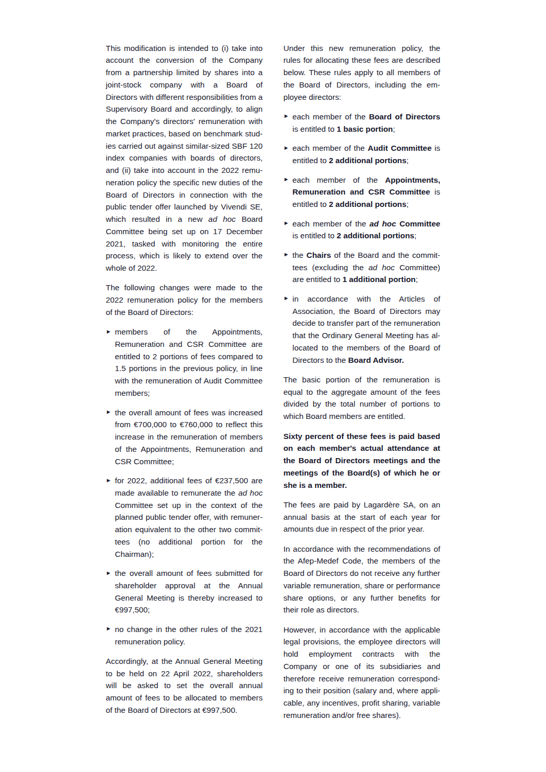This modification is intended to (i) take into account the conversion of the Company from a partnership limited by shares into a joint-stock company with a Board of Directors with different responsibilities from a Supervisory Board and accordingly, to align the Company's directors' remuneration with market practices, based on benchmark studies carried out against similar-sized SBF 120 index companies with boards of directors, and (ii) take into account in the 2022 remuneration policy the specific new duties of the Board of Directors in connection with the public tender offer launched by Vivendi SE, which resulted in a new ad hoc Board Committee being set up on 17 December 2021, tasked with monitoring the entire process, which is likely to extend over the whole of 2022.
The following changes were made to the 2022 remuneration policy for the members of the Board of Directors:
members of the Appointments, Remuneration and CSR Committee are entitled to 2 portions of fees compared to 1.5 portions in the previous policy, in line with the remuneration of Audit Committee members;
the overall amount of fees was increased from €700,000 to €760,000 to reflect this increase in the remuneration of members of the Appointments, Remuneration and CSR Committee;
for 2022, additional fees of €237,500 are made available to remunerate the ad hoc Committee set up in the context of the planned public tender offer, with remuneration equivalent to the other two committees (no additional portion for the Chairman);
the overall amount of fees submitted for shareholder approval at the Annual General Meeting is thereby increased to €997,500;
no change in the other rules of the 2021 remuneration policy.
Accordingly, at the Annual General Meeting to be held on 22 April 2022, shareholders will be asked to set the overall annual amount of fees to be allocated to members of the Board of Directors at €997,500.
Under this new remuneration policy, the rules for allocating these fees are described below. These rules apply to all members of the Board of Directors, including the employee directors:
each member of the Board of Directors is entitled to 1 basic portion;
each member of the Audit Committee is entitled to 2 additional portions;
each member of the Appointments, Remuneration and CSR Committee is entitled to 2 additional portions;
each member of the ad hoc Committee is entitled to 2 additional portions;
the Chairs of the Board and the committees (excluding the ad hoc Committee) are entitled to 1 additional portion;
in accordance with the Articles of Association, the Board of Directors may decide to transfer part of the remuneration that the Ordinary General Meeting has allocated to the members of the Board of Directors to the Board Advisor.
The basic portion of the remuneration is equal to the aggregate amount of the fees divided by the total number of portions to which Board members are entitled.
Sixty percent of these fees is paid based on each member's actual attendance at the Board of Directors meetings and the meetings of the Board(s) of which he or she is a member.
The fees are paid by Lagardère SA, on an annual basis at the start of each year for amounts due in respect of the prior year.
In accordance with the recommendations of the Afep-Medef Code, the members of the Board of Directors do not receive any further variable remuneration, share or performance share options, or any further benefits for their role as directors.
However, in accordance with the applicable legal provisions, the employee directors will hold employment contracts with the Company or one of its subsidiaries and therefore receive remuneration corresponding to their position (salary and, where applicable, any incentives, profit sharing, variable remuneration and/or free shares).